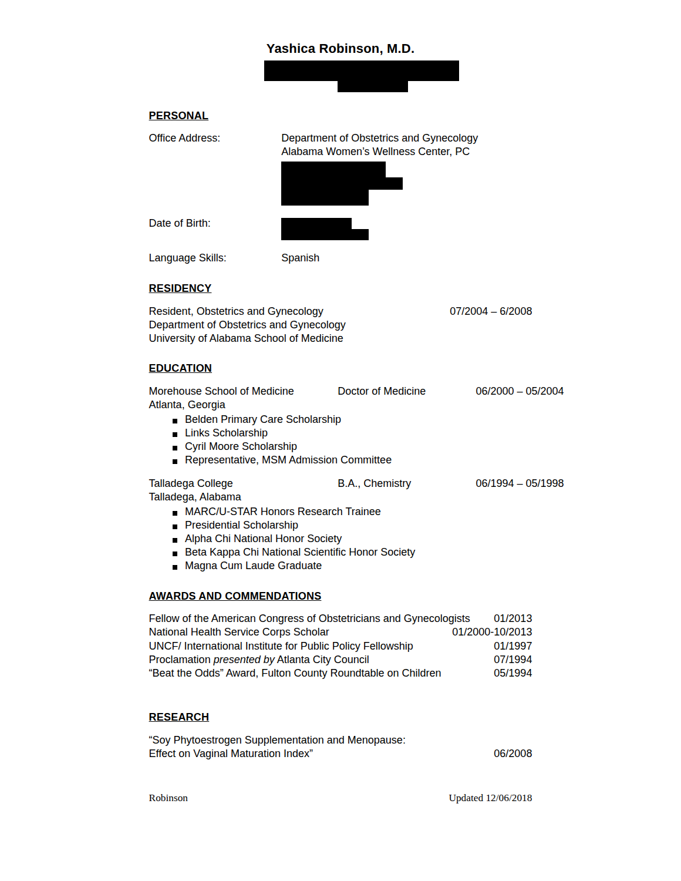Yashica Robinson, M.D.
PERSONAL
Office Address:
Department of Obstetrics and Gynecology
Alabama Women’s Wellness Center, PC
Date of Birth:
Language Skills:
Spanish
RESIDENCY
07/2004 – 6/2008
Resident, Obstetrics and Gynecology
Department of Obstetrics and Gynecology
University of Alabama School of Medicine
EDUCATION
Morehouse School of Medicine
Doctor of Medicine
06/2000 – 05/2004
Atlanta, Georgia
Belden Primary Care Scholarship
Links Scholarship
Cyril Moore Scholarship
Representative, MSM Admission Committee
Talladega College
B.A., Chemistry
06/1994 – 05/1998
Talladega, Alabama
MARC/U-STAR Honors Research Trainee
Presidential Scholarship
Alpha Chi National Honor Society
Beta Kappa Chi National Scientific Honor Society
Magna Cum Laude Graduate
AWARDS AND COMMENDATIONS
Fellow of the American Congress of Obstetricians and Gynecologists
01/2013
National Health Service Corps Scholar
01/2000-10/2013
UNCF/ International Institute for Public Policy Fellowship
01/1997
Proclamation presented by Atlanta City Council
07/1994
“Beat the Odds” Award, Fulton County Roundtable on Children
05/1994
RESEARCH
“Soy Phytoestrogen Supplementation and Menopause:
Effect on Vaginal Maturation Index”
06/2008
Robinson
Updated 12/06/2018